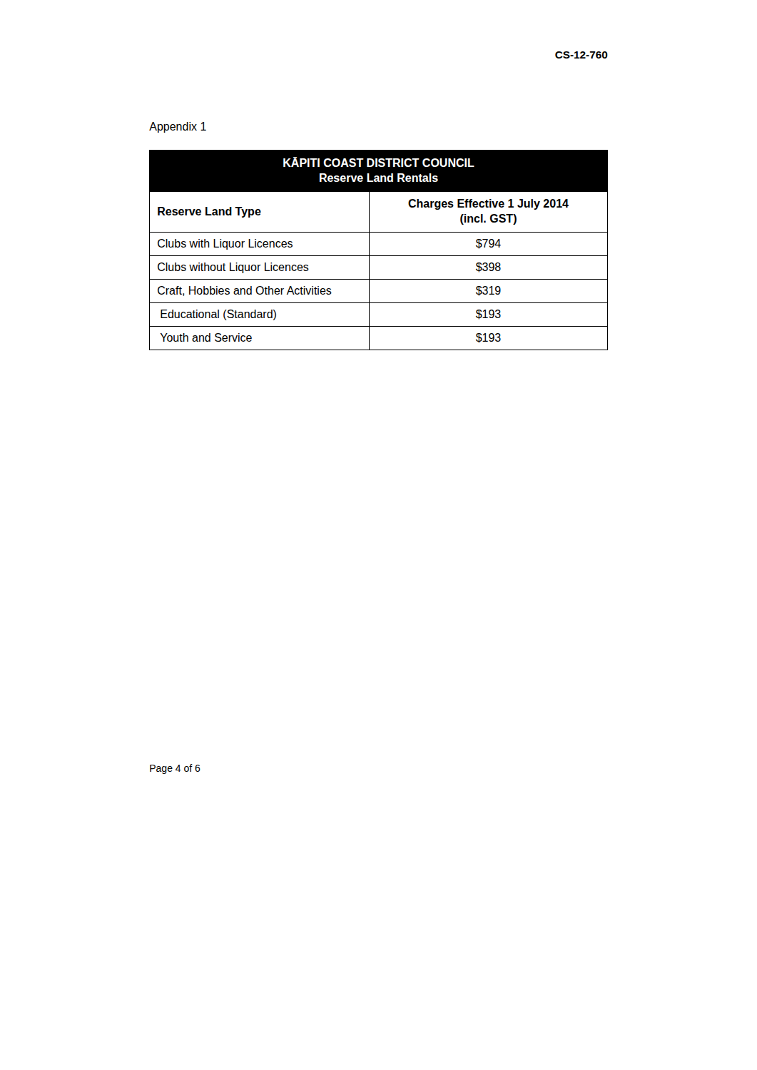CS-12-760
Appendix 1
| KĀPITI COAST DISTRICT COUNCIL Reserve Land Rentals |
| Reserve Land Type | Charges Effective 1 July 2014 (incl. GST) |
| Clubs with Liquor Licences | $794 |
| Clubs without Liquor Licences | $398 |
| Craft, Hobbies and Other Activities | $319 |
| Educational (Standard) | $193 |
| Youth and Service | $193 |
Page 4 of 6